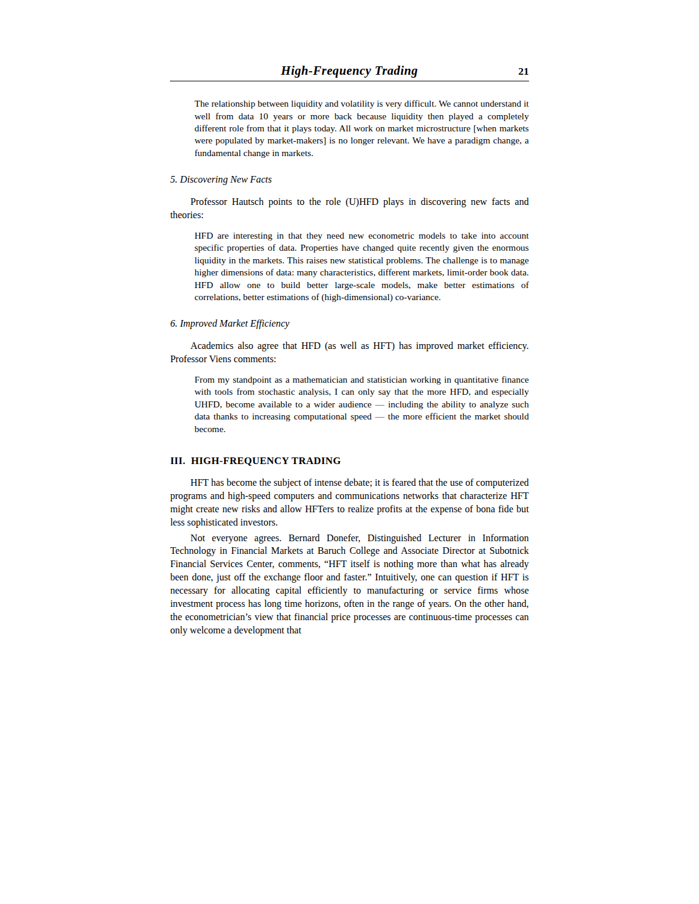High-Frequency Trading
21
The relationship between liquidity and volatility is very difficult. We cannot understand it well from data 10 years or more back because liquidity then played a completely different role from that it plays today. All work on market microstructure [when markets were populated by market-makers] is no longer relevant. We have a paradigm change, a fundamental change in markets.
5. Discovering New Facts
Professor Hautsch points to the role (U)HFD plays in discovering new facts and theories:
HFD are interesting in that they need new econometric models to take into account specific properties of data. Properties have changed quite recently given the enormous liquidity in the markets. This raises new statistical problems. The challenge is to manage higher dimensions of data: many characteristics, different markets, limit-order book data. HFD allow one to build better large-scale models, make better estimations of correlations, better estimations of (high-dimensional) co-variance.
6. Improved Market Efficiency
Academics also agree that HFD (as well as HFT) has improved market efficiency. Professor Viens comments:
From my standpoint as a mathematician and statistician working in quantitative finance with tools from stochastic analysis, I can only say that the more HFD, and especially UHFD, become available to a wider audience — including the ability to analyze such data thanks to increasing computational speed — the more efficient the market should become.
III. HIGH-FREQUENCY TRADING
HFT has become the subject of intense debate; it is feared that the use of computerized programs and high-speed computers and communications networks that characterize HFT might create new risks and allow HFTers to realize profits at the expense of bona fide but less sophisticated investors.
Not everyone agrees. Bernard Donefer, Distinguished Lecturer in Information Technology in Financial Markets at Baruch College and Associate Director at Subotnick Financial Services Center, comments, “HFT itself is nothing more than what has already been done, just off the exchange floor and faster.” Intuitively, one can question if HFT is necessary for allocating capital efficiently to manufacturing or service firms whose investment process has long time horizons, often in the range of years. On the other hand, the econometrician’s view that financial price processes are continuous-time processes can only welcome a development that